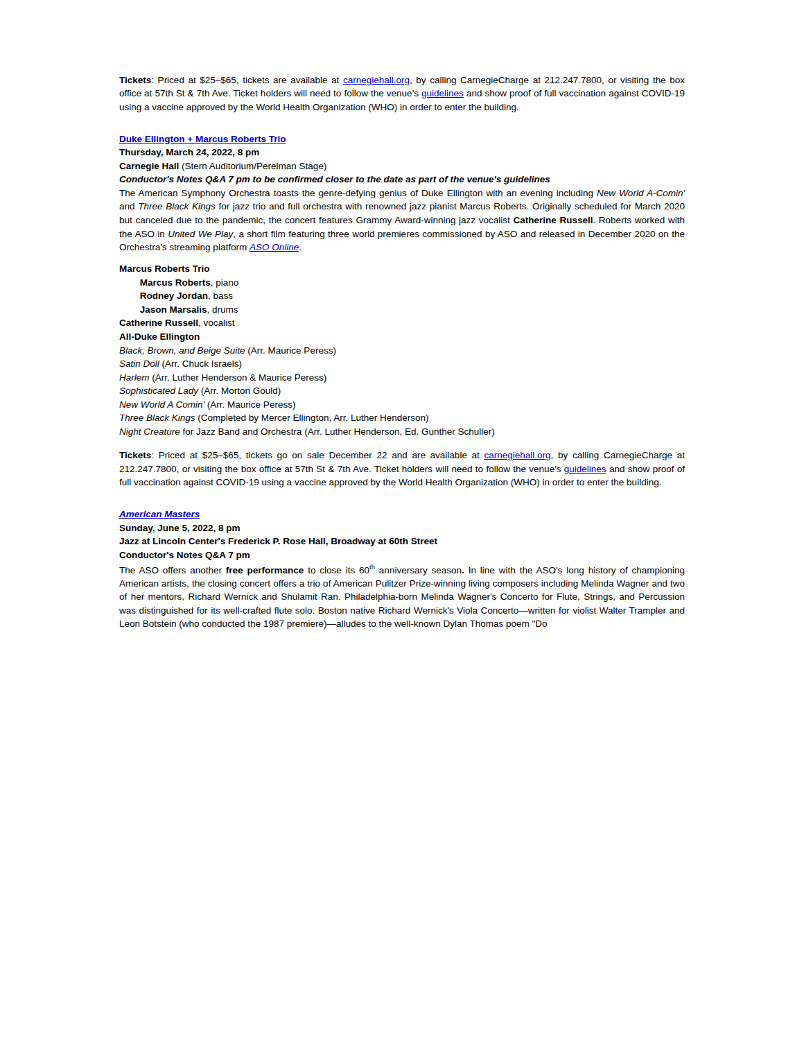Tickets: Priced at $25–$65, tickets are available at carnegiehall.org, by calling CarnegieCharge at 212.247.7800, or visiting the box office at 57th St & 7th Ave. Ticket holders will need to follow the venue's guidelines and show proof of full vaccination against COVID-19 using a vaccine approved by the World Health Organization (WHO) in order to enter the building.
Duke Ellington + Marcus Roberts Trio
Thursday, March 24, 2022, 8 pm
Carnegie Hall (Stern Auditorium/Perelman Stage)
Conductor's Notes Q&A 7 pm to be confirmed closer to the date as part of the venue's guidelines
The American Symphony Orchestra toasts the genre-defying genius of Duke Ellington with an evening including New World A-Comin' and Three Black Kings for jazz trio and full orchestra with renowned jazz pianist Marcus Roberts. Originally scheduled for March 2020 but canceled due to the pandemic, the concert features Grammy Award-winning jazz vocalist Catherine Russell. Roberts worked with the ASO in United We Play, a short film featuring three world premieres commissioned by ASO and released in December 2020 on the Orchestra's streaming platform ASO Online.
Marcus Roberts Trio
Marcus Roberts, piano
Rodney Jordan, bass
Jason Marsalis, drums
Catherine Russell, vocalist
All-Duke Ellington
Black, Brown, and Beige Suite (Arr. Maurice Peress)
Satin Doll (Arr. Chuck Israels)
Harlem (Arr. Luther Henderson & Maurice Peress)
Sophisticated Lady (Arr. Morton Gould)
New World A Comin' (Arr. Maurice Peress)
Three Black Kings (Completed by Mercer Ellington, Arr. Luther Henderson)
Night Creature for Jazz Band and Orchestra (Arr. Luther Henderson, Ed. Gunther Schuller)
Tickets: Priced at $25–$65, tickets go on sale December 22 and are available at carnegiehall.org, by calling CarnegieCharge at 212.247.7800, or visiting the box office at 57th St & 7th Ave. Ticket holders will need to follow the venue's guidelines and show proof of full vaccination against COVID-19 using a vaccine approved by the World Health Organization (WHO) in order to enter the building.
American Masters
Sunday, June 5, 2022, 8 pm
Jazz at Lincoln Center's Frederick P. Rose Hall, Broadway at 60th Street
Conductor's Notes Q&A 7 pm
The ASO offers another free performance to close its 60th anniversary season. In line with the ASO's long history of championing American artists, the closing concert offers a trio of American Pulitzer Prize-winning living composers including Melinda Wagner and two of her mentors, Richard Wernick and Shulamit Ran. Philadelphia-born Melinda Wagner's Concerto for Flute, Strings, and Percussion was distinguished for its well-crafted flute solo. Boston native Richard Wernick's Viola Concerto—written for violist Walter Trampler and Leon Botstein (who conducted the 1987 premiere)—alludes to the well-known Dylan Thomas poem "Do